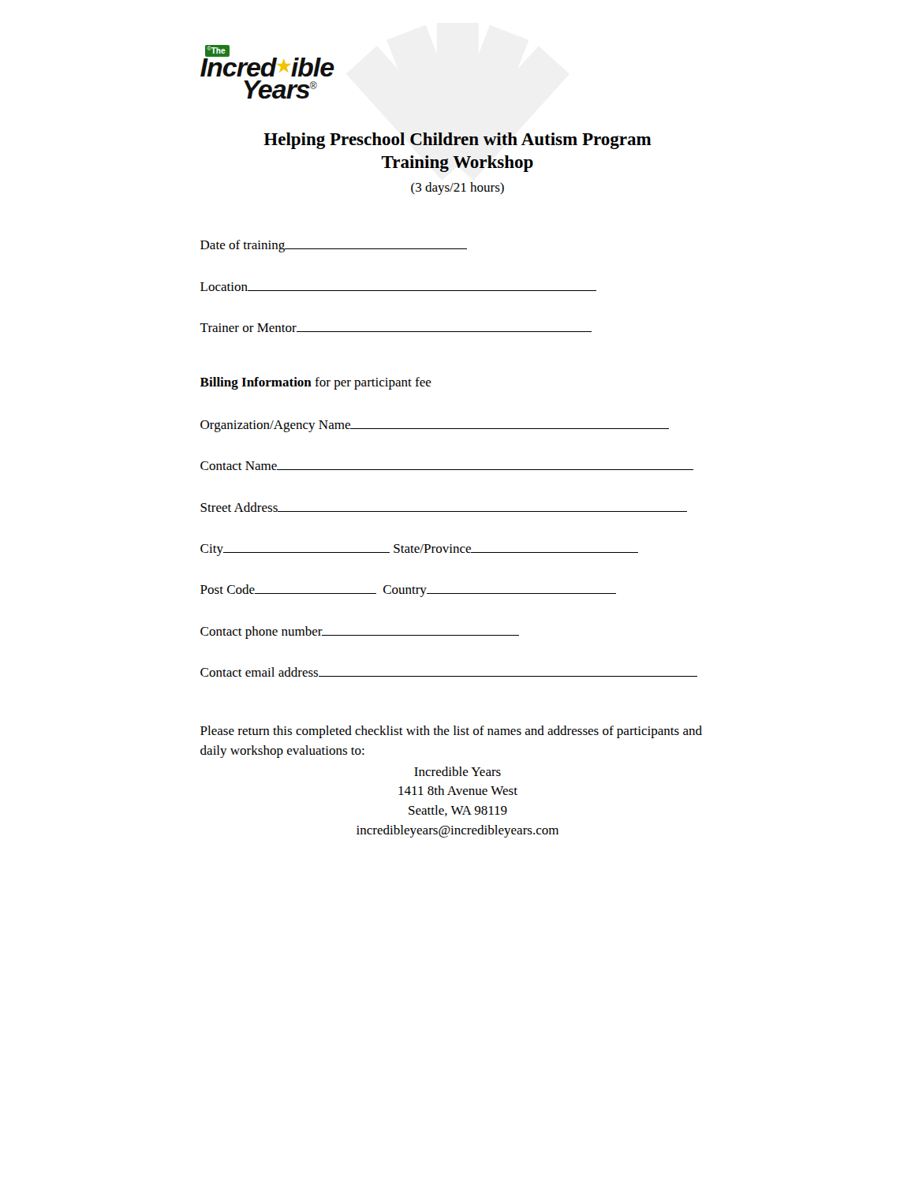©The Incred★ible Years®
Helping Preschool Children with Autism Program
Training Workshop
(3 days/21 hours)
Date of training
Location
Trainer or Mentor
Billing Information for per participant fee
Organization/Agency Name
Contact Name
Street Address
City State/Province
Post Code Country
Contact phone number
Contact email address
Please return this completed checklist with the list of names and addresses of participants and daily workshop evaluations to:
Incredible Years
1411 8th Avenue West
Seattle, WA 98119
incredibleyears@incredibleyears.com